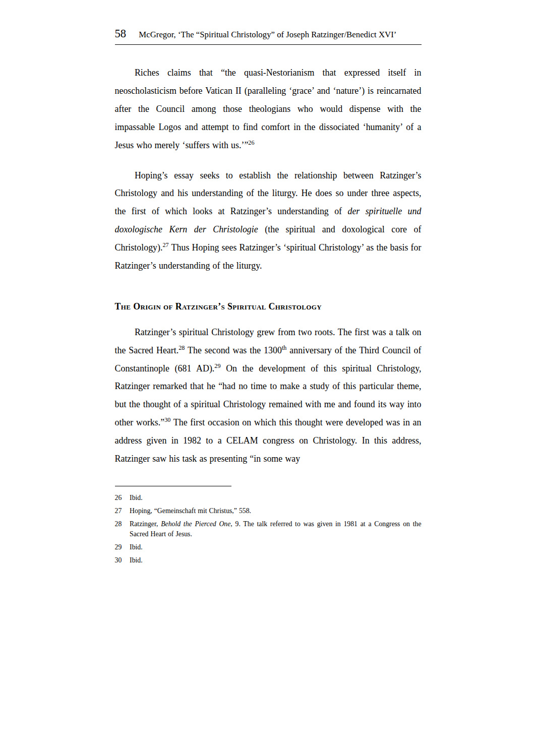58 McGregor, ‘The “Spiritual Christology” of Joseph Ratzinger/Benedict XVI’
Riches claims that “the quasi-Nestorianism that expressed itself in neoscholasticism before Vatican II (paralleling ‘grace’ and ‘nature’) is reincarnated after the Council among those theologians who would dispense with the impassable Logos and attempt to find comfort in the dissociated ‘humanity’ of a Jesus who merely ‘suffers with us.’”26
Hoping’s essay seeks to establish the relationship between Ratzinger’s Christology and his understanding of the liturgy. He does so under three aspects, the first of which looks at Ratzinger’s understanding of der spirituelle und doxologische Kern der Christologie (the spiritual and doxological core of Christology).27 Thus Hoping sees Ratzinger’s ‘spiritual Christology’ as the basis for Ratzinger’s understanding of the liturgy.
The Origin of Ratzinger’s Spiritual Christology
Ratzinger’s spiritual Christology grew from two roots. The first was a talk on the Sacred Heart.28 The second was the 1300th anniversary of the Third Council of Constantinople (681 AD).29 On the development of this spiritual Christology, Ratzinger remarked that he “had no time to make a study of this particular theme, but the thought of a spiritual Christology remained with me and found its way into other works.”30 The first occasion on which this thought were developed was in an address given in 1982 to a CELAM congress on Christology. In this address, Ratzinger saw his task as presenting “in some way
26
Ibid.
27
Hoping, “Gemeinschaft mit Christus,” 558.
28
Ratzinger, Behold the Pierced One, 9. The talk referred to was given in 1981 at a Congress on the Sacred Heart of Jesus.
29
Ibid.
30
Ibid.